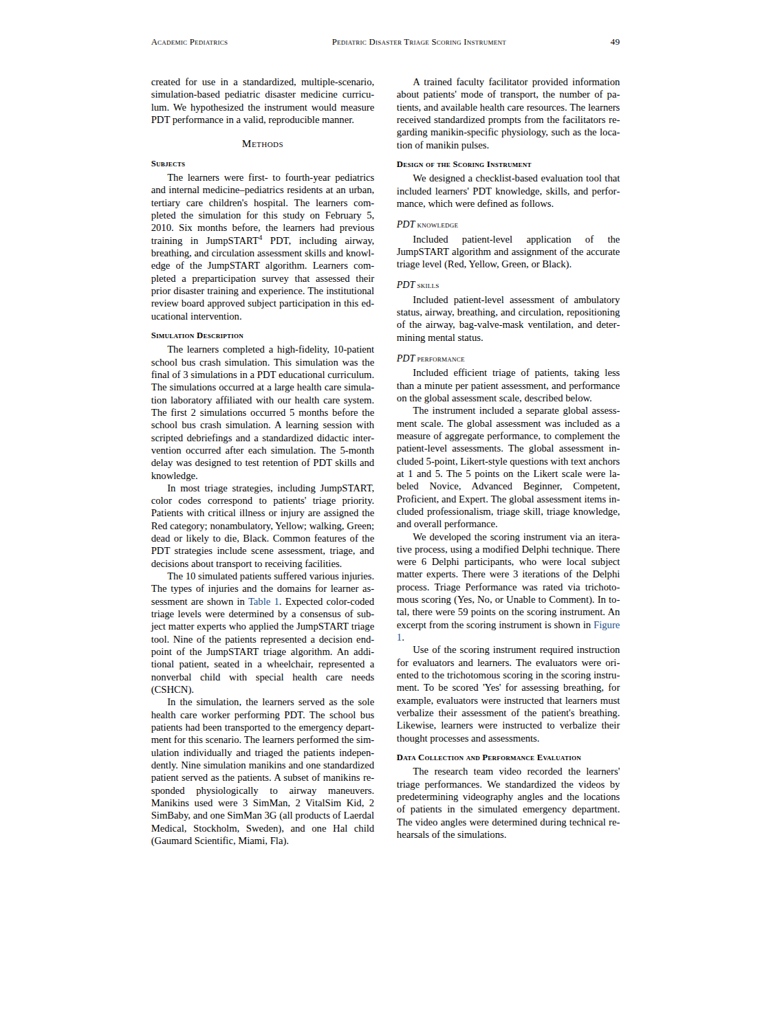Academic Pediatrics Pediatric Disaster Triage Scoring Instrument 49
created for use in a standardized, multiple-scenario, simulation-based pediatric disaster medicine curriculum. We hypothesized the instrument would measure PDT performance in a valid, reproducible manner.
Methods
Subjects
The learners were first- to fourth-year pediatrics and internal medicine–pediatrics residents at an urban, tertiary care children's hospital. The learners completed the simulation for this study on February 5, 2010. Six months before, the learners had previous training in JumpSTART4 PDT, including airway, breathing, and circulation assessment skills and knowledge of the JumpSTART algorithm. Learners completed a preparticipation survey that assessed their prior disaster training and experience. The institutional review board approved subject participation in this educational intervention.
Simulation Description
The learners completed a high-fidelity, 10-patient school bus crash simulation. This simulation was the final of 3 simulations in a PDT educational curriculum. The simulations occurred at a large health care simulation laboratory affiliated with our health care system. The first 2 simulations occurred 5 months before the school bus crash simulation. A learning session with scripted debriefings and a standardized didactic intervention occurred after each simulation. The 5-month delay was designed to test retention of PDT skills and knowledge.
In most triage strategies, including JumpSTART, color codes correspond to patients' triage priority. Patients with critical illness or injury are assigned the Red category; nonambulatory, Yellow; walking, Green; dead or likely to die, Black. Common features of the PDT strategies include scene assessment, triage, and decisions about transport to receiving facilities.
The 10 simulated patients suffered various injuries. The types of injuries and the domains for learner assessment are shown in Table 1. Expected color-coded triage levels were determined by a consensus of subject matter experts who applied the JumpSTART triage tool. Nine of the patients represented a decision endpoint of the JumpSTART triage algorithm. An additional patient, seated in a wheelchair, represented a nonverbal child with special health care needs (CSHCN).
In the simulation, the learners served as the sole health care worker performing PDT. The school bus patients had been transported to the emergency department for this scenario. The learners performed the simulation individually and triaged the patients independently. Nine simulation manikins and one standardized patient served as the patients. A subset of manikins responded physiologically to airway maneuvers. Manikins used were 3 SimMan, 2 VitalSim Kid, 2 SimBaby, and one SimMan 3G (all products of Laerdal Medical, Stockholm, Sweden), and one Hal child (Gaumard Scientific, Miami, Fla).
A trained faculty facilitator provided information about patients' mode of transport, the number of patients, and available health care resources. The learners received standardized prompts from the facilitators regarding manikin-specific physiology, such as the location of manikin pulses.
Design of the Scoring Instrument
We designed a checklist-based evaluation tool that included learners' PDT knowledge, skills, and performance, which were defined as follows.
PDT knowledge
Included patient-level application of the JumpSTART algorithm and assignment of the accurate triage level (Red, Yellow, Green, or Black).
PDT skills
Included patient-level assessment of ambulatory status, airway, breathing, and circulation, repositioning of the airway, bag-valve-mask ventilation, and determining mental status.
PDT performance
Included efficient triage of patients, taking less than a minute per patient assessment, and performance on the global assessment scale, described below.
The instrument included a separate global assessment scale. The global assessment was included as a measure of aggregate performance, to complement the patient-level assessments. The global assessment included 5-point, Likert-style questions with text anchors at 1 and 5. The 5 points on the Likert scale were labeled Novice, Advanced Beginner, Competent, Proficient, and Expert. The global assessment items included professionalism, triage skill, triage knowledge, and overall performance.
We developed the scoring instrument via an iterative process, using a modified Delphi technique. There were 6 Delphi participants, who were local subject matter experts. There were 3 iterations of the Delphi process. Triage Performance was rated via trichotomous scoring (Yes, No, or Unable to Comment). In total, there were 59 points on the scoring instrument. An excerpt from the scoring instrument is shown in Figure 1.
Use of the scoring instrument required instruction for evaluators and learners. The evaluators were oriented to the trichotomous scoring in the scoring instrument. To be scored 'Yes' for assessing breathing, for example, evaluators were instructed that learners must verbalize their assessment of the patient's breathing. Likewise, learners were instructed to verbalize their thought processes and assessments.
Data Collection and Performance Evaluation
The research team video recorded the learners' triage performances. We standardized the videos by predetermining videography angles and the locations of patients in the simulated emergency department. The video angles were determined during technical rehearsals of the simulations.